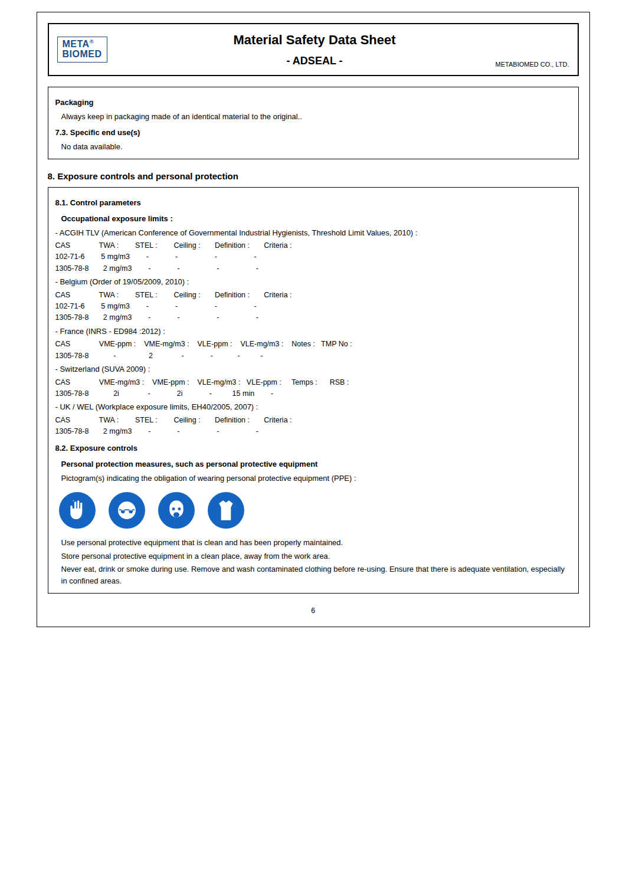META®
BIOMED
Material Safety Data Sheet
- ADSEAL -
METABIOMED CO., LTD.
Packaging
Always keep in packaging made of an identical material to the original..
7.3. Specific end use(s)
No data available.
8. Exposure controls and personal protection
8.1. Control parameters
Occupational exposure limits :
- ACGIH TLV (American Conference of Governmental Industrial Hygienists, Threshold Limit Values, 2010) :
CAS              TWA :        STEL :        Ceiling :       Definition :       Criteria :
102-71-6        5 mg/m3        -             -                  -                  -
1305-78-8       2 mg/m3        -             -                  -                  -
- Belgium (Order of 19/05/2009, 2010) :
CAS              TWA :        STEL :        Ceiling :       Definition :       Criteria :
102-71-6        5 mg/m3        -             -                  -                  -
1305-78-8       2 mg/m3        -             -                  -                  -
- France (INRS - ED984 :2012) :
CAS              VME-ppm :    VME-mg/m3 :    VLE-ppm :    VLE-mg/m3 :    Notes :   TMP No :
1305-78-8            -                2              -             -            -          -
- Switzerland (SUVA 2009) :
CAS              VME-mg/m3 :    VME-ppm :    VLE-mg/m3 :   VLE-ppm :     Temps :      RSB :
1305-78-8            2i              -             2i             -          15 min        -
- UK / WEL (Workplace exposure limits, EH40/2005, 2007) :
CAS              TWA :        STEL :        Ceiling :       Definition :       Criteria :
1305-78-8       2 mg/m3        -             -                  -                  -
8.2. Exposure controls
Personal protection measures, such as personal protective equipment
Pictogram(s) indicating the obligation of wearing personal protective equipment (PPE) :
Use personal protective equipment that is clean and has been properly maintained.
Store personal protective equipment in a clean place, away from the work area.
Never eat, drink or smoke during use. Remove and wash contaminated clothing before re-using. Ensure that there is adequate ventilation, especially in confined areas.
6